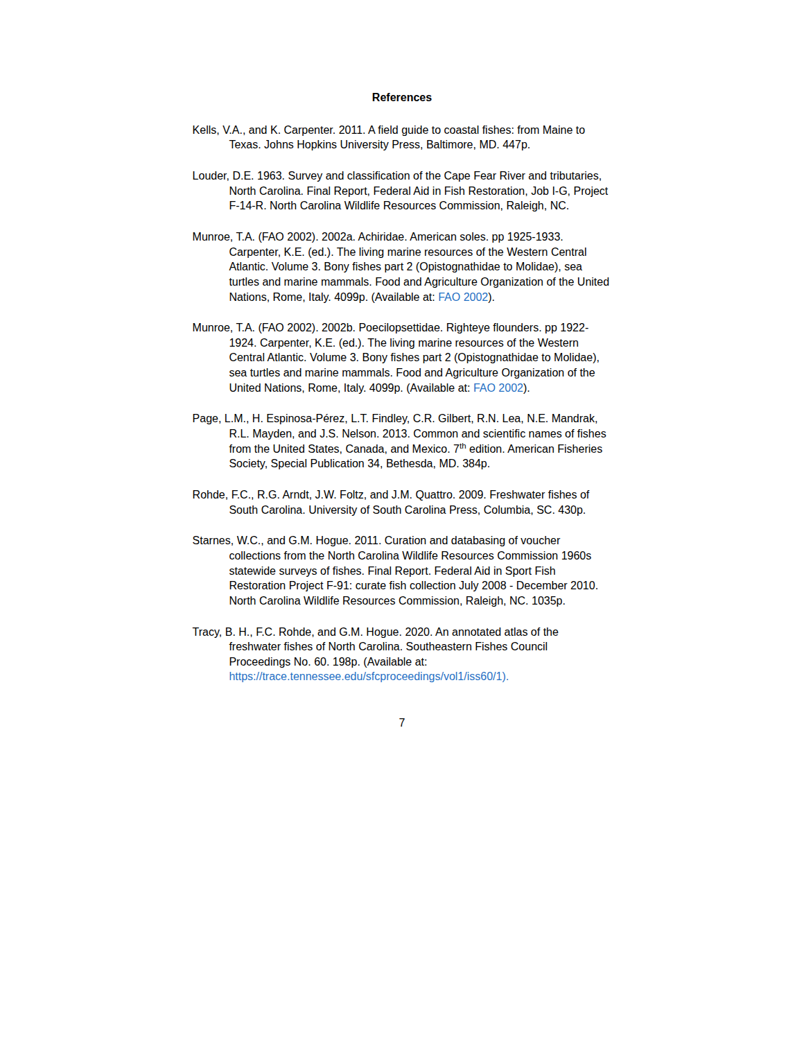References
Kells, V.A., and K. Carpenter. 2011. A field guide to coastal fishes: from Maine to Texas. Johns Hopkins University Press, Baltimore, MD. 447p.
Louder, D.E. 1963. Survey and classification of the Cape Fear River and tributaries, North Carolina. Final Report, Federal Aid in Fish Restoration, Job I-G, Project F-14-R. North Carolina Wildlife Resources Commission, Raleigh, NC.
Munroe, T.A. (FAO 2002). 2002a. Achiridae. American soles. pp 1925-1933. Carpenter, K.E. (ed.). The living marine resources of the Western Central Atlantic. Volume 3. Bony fishes part 2 (Opistognathidae to Molidae), sea turtles and marine mammals. Food and Agriculture Organization of the United Nations, Rome, Italy. 4099p. (Available at: FAO 2002).
Munroe, T.A. (FAO 2002). 2002b. Poecilopsettidae. Righteye flounders. pp 1922-1924. Carpenter, K.E. (ed.). The living marine resources of the Western Central Atlantic. Volume 3. Bony fishes part 2 (Opistognathidae to Molidae), sea turtles and marine mammals. Food and Agriculture Organization of the United Nations, Rome, Italy. 4099p. (Available at: FAO 2002).
Page, L.M., H. Espinosa-Pérez, L.T. Findley, C.R. Gilbert, R.N. Lea, N.E. Mandrak, R.L. Mayden, and J.S. Nelson. 2013. Common and scientific names of fishes from the United States, Canada, and Mexico. 7th edition. American Fisheries Society, Special Publication 34, Bethesda, MD. 384p.
Rohde, F.C., R.G. Arndt, J.W. Foltz, and J.M. Quattro. 2009. Freshwater fishes of South Carolina. University of South Carolina Press, Columbia, SC. 430p.
Starnes, W.C., and G.M. Hogue. 2011. Curation and databasing of voucher collections from the North Carolina Wildlife Resources Commission 1960s statewide surveys of fishes. Final Report. Federal Aid in Sport Fish Restoration Project F-91: curate fish collection July 2008 - December 2010. North Carolina Wildlife Resources Commission, Raleigh, NC. 1035p.
Tracy, B. H., F.C. Rohde, and G.M. Hogue. 2020. An annotated atlas of the freshwater fishes of North Carolina. Southeastern Fishes Council Proceedings No. 60. 198p. (Available at: https://trace.tennessee.edu/sfcproceedings/vol1/iss60/1).
7